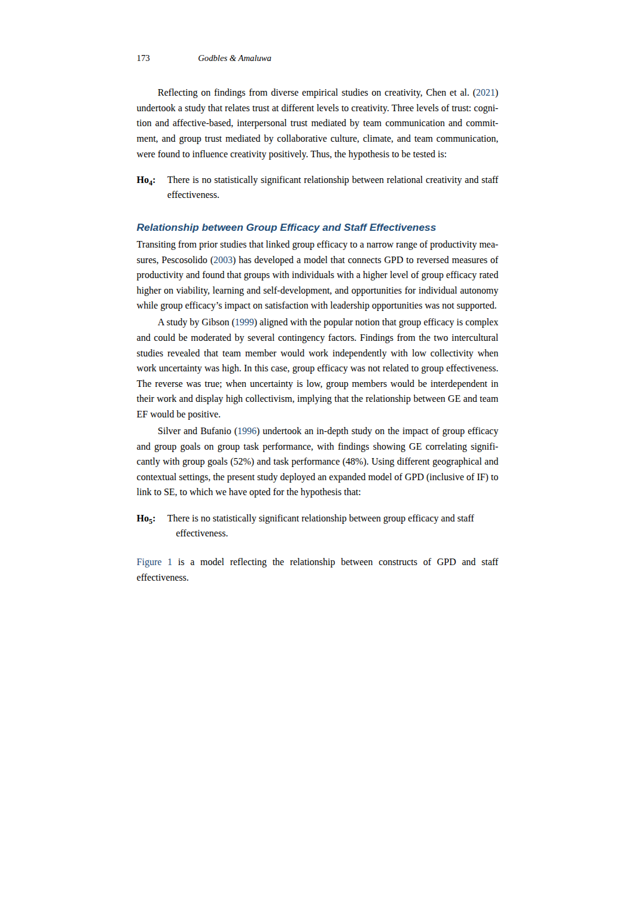173 Godbles & Amaluwa
Reflecting on findings from diverse empirical studies on creativity, Chen et al. (2021) undertook a study that relates trust at different levels to creativity. Three levels of trust: cognition and affective-based, interpersonal trust mediated by team communication and commitment, and group trust mediated by collaborative culture, climate, and team communication, were found to influence creativity positively. Thus, the hypothesis to be tested is:
Ho4: There is no statistically significant relationship between relational creativity and staff effectiveness.
Relationship between Group Efficacy and Staff Effectiveness
Transiting from prior studies that linked group efficacy to a narrow range of productivity measures, Pescosolido (2003) has developed a model that connects GPD to reversed measures of productivity and found that groups with individuals with a higher level of group efficacy rated higher on viability, learning and self-development, and opportunities for individual autonomy while group efficacy’s impact on satisfaction with leadership opportunities was not supported.
A study by Gibson (1999) aligned with the popular notion that group efficacy is complex and could be moderated by several contingency factors. Findings from the two intercultural studies revealed that team member would work independently with low collectivity when work uncertainty was high. In this case, group efficacy was not related to group effectiveness. The reverse was true; when uncertainty is low, group members would be interdependent in their work and display high collectivism, implying that the relationship between GE and team EF would be positive.
Silver and Bufanio (1996) undertook an in-depth study on the impact of group efficacy and group goals on group task performance, with findings showing GE correlating significantly with group goals (52%) and task performance (48%). Using different geographical and contextual settings, the present study deployed an expanded model of GPD (inclusive of IF) to link to SE, to which we have opted for the hypothesis that:
Ho5: There is no statistically significant relationship between group efficacy and staff
effectiveness.
Figure 1 is a model reflecting the relationship between constructs of GPD and staff effectiveness.